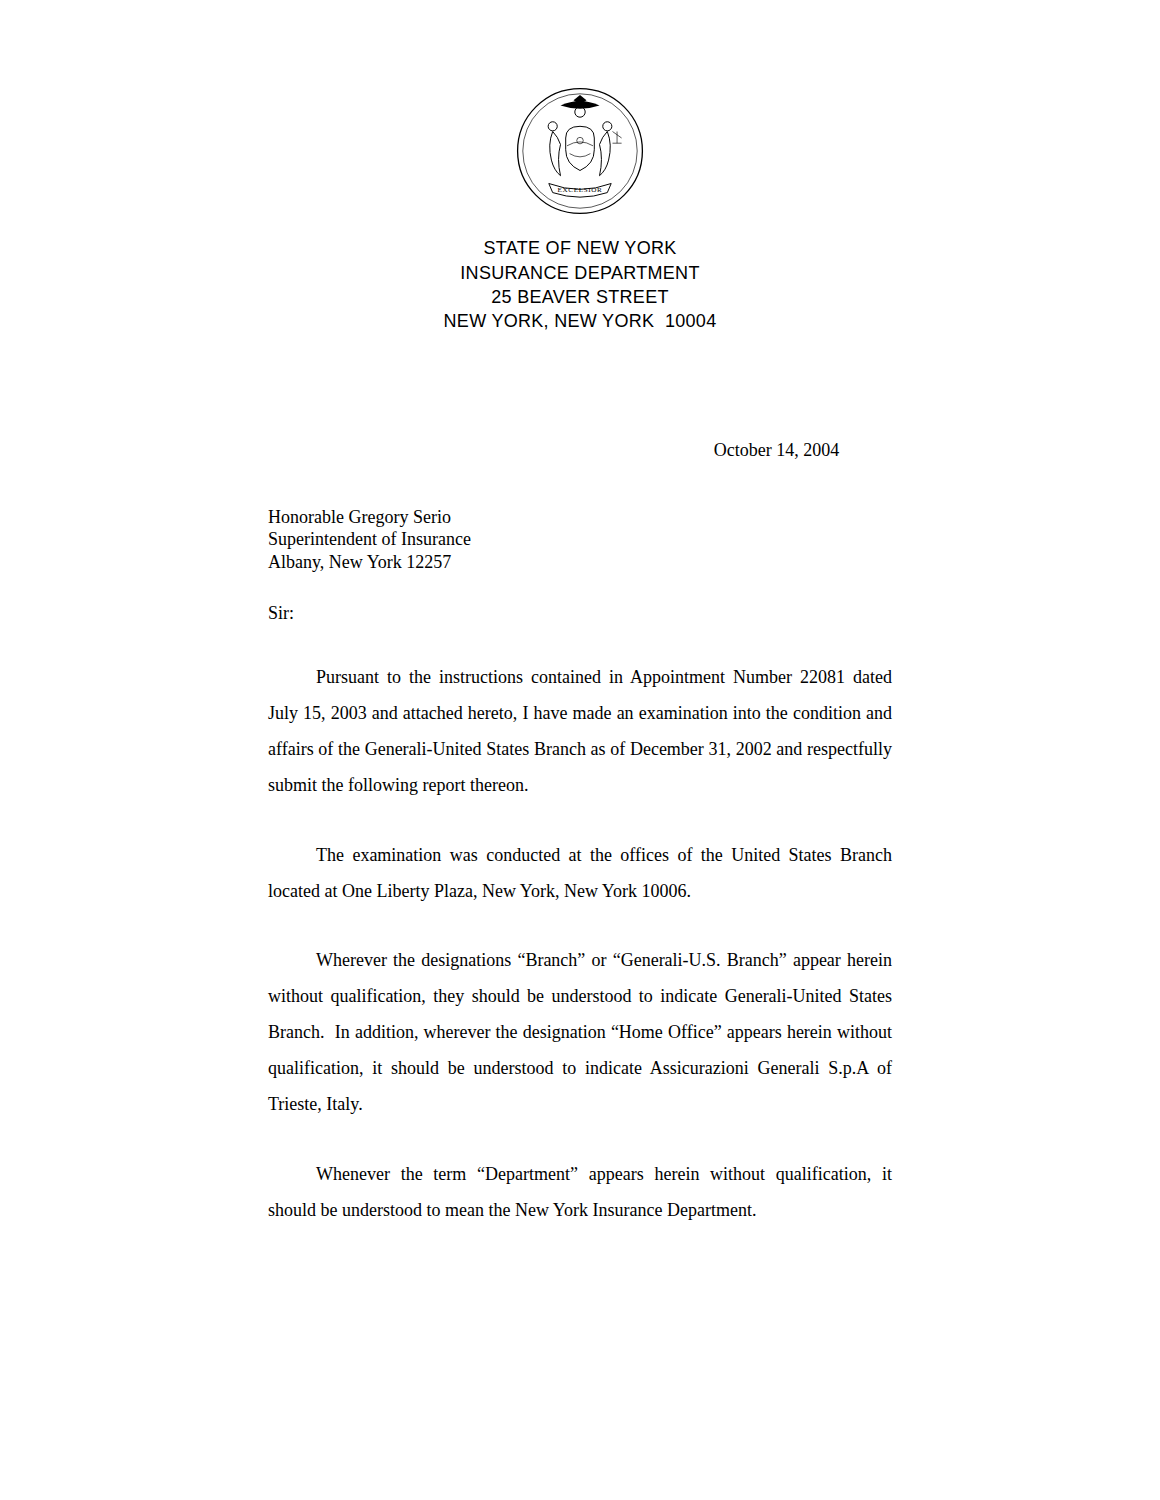EXCELSIOR
STATE OF NEW YORK
INSURANCE DEPARTMENT
25 BEAVER STREET
NEW YORK, NEW YORK 10004
October 14, 2004
Honorable Gregory Serio
Superintendent of Insurance
Albany, New York 12257
Sir:
Pursuant to the instructions contained in Appointment Number 22081 dated July 15, 2003 and attached hereto, I have made an examination into the condition and affairs of the Generali-United States Branch as of December 31, 2002 and respectfully submit the following report thereon.
The examination was conducted at the offices of the United States Branch located at One Liberty Plaza, New York, New York 10006.
Wherever the designations “Branch” or “Generali-U.S. Branch” appear herein without qualification, they should be understood to indicate Generali-United States Branch. In addition, wherever the designation “Home Office” appears herein without qualification, it should be understood to indicate Assicurazioni Generali S.p.A of Trieste, Italy.
Whenever the term “Department” appears herein without qualification, it should be understood to mean the New York Insurance Department.